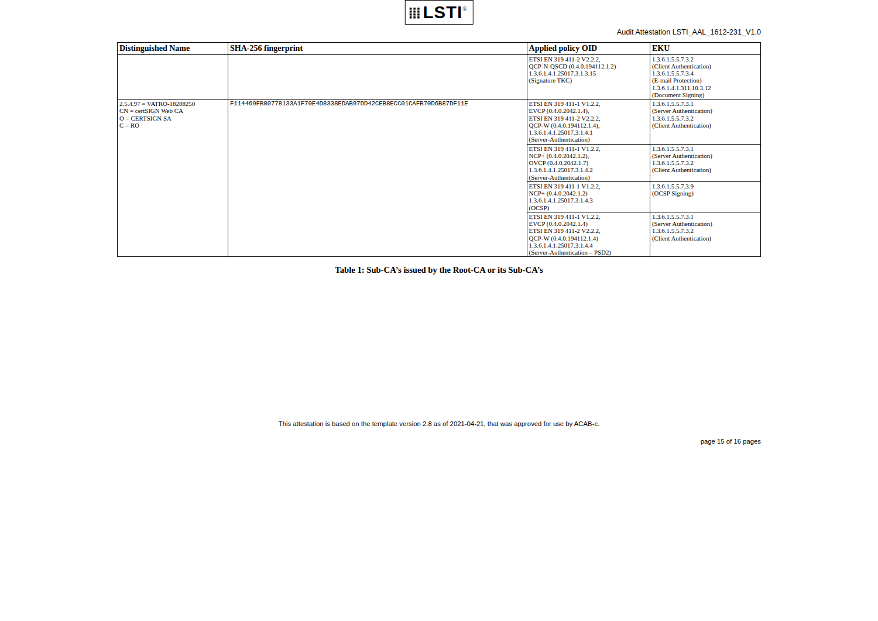▪▪▪ ▪▪▪ ▪▪▪ ▪▪▪ LSTI®
Audit Attestation LSTI_AAL_1612-231_V1.0
| Distinguished Name | SHA-256 fingerprint | Applied policy OID | EKU |
| --- | --- | --- | --- |
| | | ETSI EN 319 411-2 V2.2.2, QCP-N-QSCD (0.4.0.194112.1.2) 1.3.6.1.4.1.25017.3.1.3.15 (Signature TKC) | 1.3.6.1.5.5.7.3.2 (Client Authentication) 1.3.6.1.5.5.7.3.4 (E-mail Protection) 1.3.6.1.4.1.311.10.3.12 (Document Signing) |
| 2.5.4.97 = VATRO-18288250 CN = certSIGN Web CA O = CERTSIGN SA C = RO | F114469FB80778133A1F70E4D8338EDAB97DD42CEB8ECC01CAFB70D6B87DF11E | ETSI EN 319 411-1 V1.2.2, EVCP (0.4.0.2042.1.4), ETSI EN 319 411-2 V2.2.2, QCP-W (0.4.0.194112.1.4), 1.3.6.1.4.1.25017.3.1.4.1 (Server-Authentication) | 1.3.6.1.5.5.7.3.1 (Server Authentication) 1.3.6.1.5.5.7.3.2 (Client Authentication) |
| ETSI EN 319 411-1 V1.2.2, NCP+ (0.4.0.2042.1.2), OVCP (0.4.0.2042.1.7) 1.3.6.1.4.1.25017.3.1.4.2 (Server-Authentication) | 1.3.6.1.5.5.7.3.1 (Server Authentication) 1.3.6.1.5.5.7.3.2 (Client Authentication) |
| ETSI EN 319 411-1 V1.2.2, NCP+ (0.4.0.2042.1.2) 1.3.6.1.4.1.25017.3.1.4.3 (OCSP) | 1.3.6.1.5.5.7.3.9 (OCSP Signing) |
| ETSI EN 319 411-1 V1.2.2, EVCP (0.4.0.2042.1.4) ETSI EN 319 411-2 V2.2.2, QCP-W (0.4.0.194112.1.4) 1.3.6.1.4.1.25017.3.1.4.4 (Server-Authentication – PSD2) | 1.3.6.1.5.5.7.3.1 (Server Authentication) 1.3.6.1.5.5.7.3.2 (Client Authentication) |
Table 1: Sub-CA’s issued by the Root-CA or its Sub-CA’s
This attestation is based on the template version 2.8 as of 2021-04-21, that was approved for use by ACAB-c.
page 15 of 16 pages